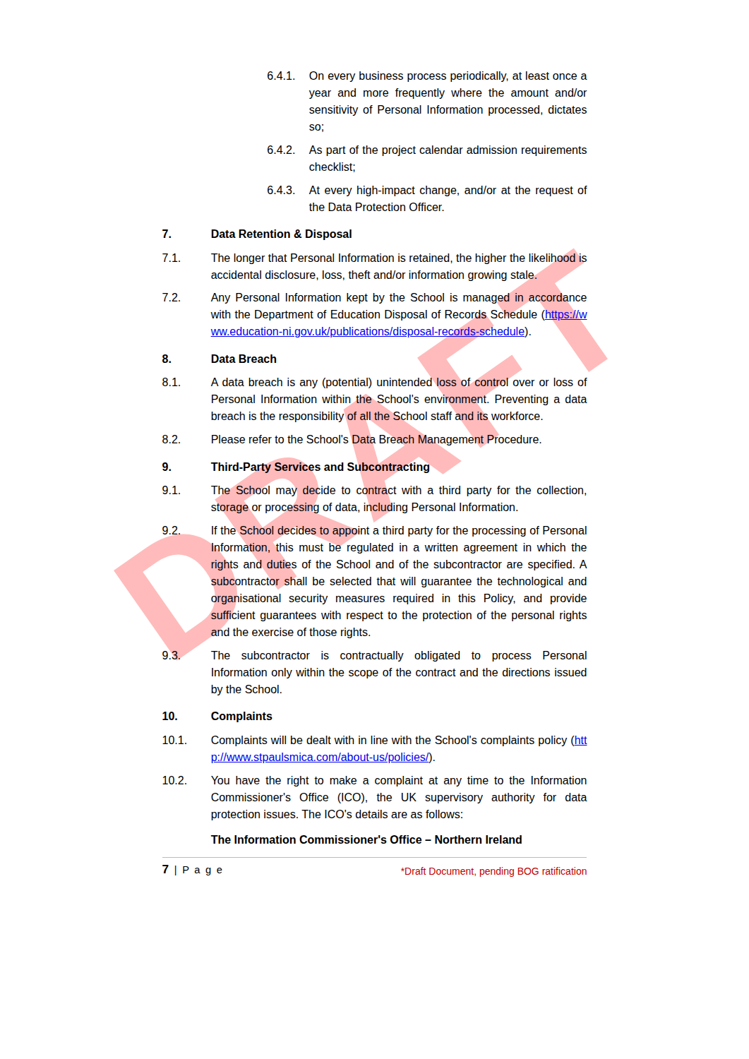DRAFT
6.4.1.
On every business process periodically, at least once a year and more frequently where the amount and/or sensitivity of Personal Information processed, dictates so;
6.4.2.
As part of the project calendar admission requirements checklist;
6.4.3.
At every high-impact change, and/or at the request of the Data Protection Officer.
7.
Data Retention & Disposal
7.1.
The longer that Personal Information is retained, the higher the likelihood is accidental disclosure, loss, theft and/or information growing stale.
7.2.
Any Personal Information kept by the School is managed in accordance with the Department of Education Disposal of Records Schedule (https://www.education-ni.gov.uk/publications/disposal-records-schedule).
8.
Data Breach
8.1.
A data breach is any (potential) unintended loss of control over or loss of Personal Information within the School's environment. Preventing a data breach is the responsibility of all the School staff and its workforce.
8.2.
Please refer to the School's Data Breach Management Procedure.
9.
Third-Party Services and Subcontracting
9.1.
The School may decide to contract with a third party for the collection, storage or processing of data, including Personal Information.
9.2.
If the School decides to appoint a third party for the processing of Personal Information, this must be regulated in a written agreement in which the rights and duties of the School and of the subcontractor are specified. A subcontractor shall be selected that will guarantee the technological and organisational security measures required in this Policy, and provide sufficient guarantees with respect to the protection of the personal rights and the exercise of those rights.
9.3.
The subcontractor is contractually obligated to process Personal Information only within the scope of the contract and the directions issued by the School.
10.
Complaints
10.1.
Complaints will be dealt with in line with the School's complaints policy (http://www.stpaulsmica.com/about-us/policies/).
10.2.
You have the right to make a complaint at any time to the Information Commissioner's Office (ICO), the UK supervisory authority for data protection issues. The ICO's details are as follows:
The Information Commissioner's Office – Northern Ireland
7 | P a g e
*Draft Document, pending BOG ratification